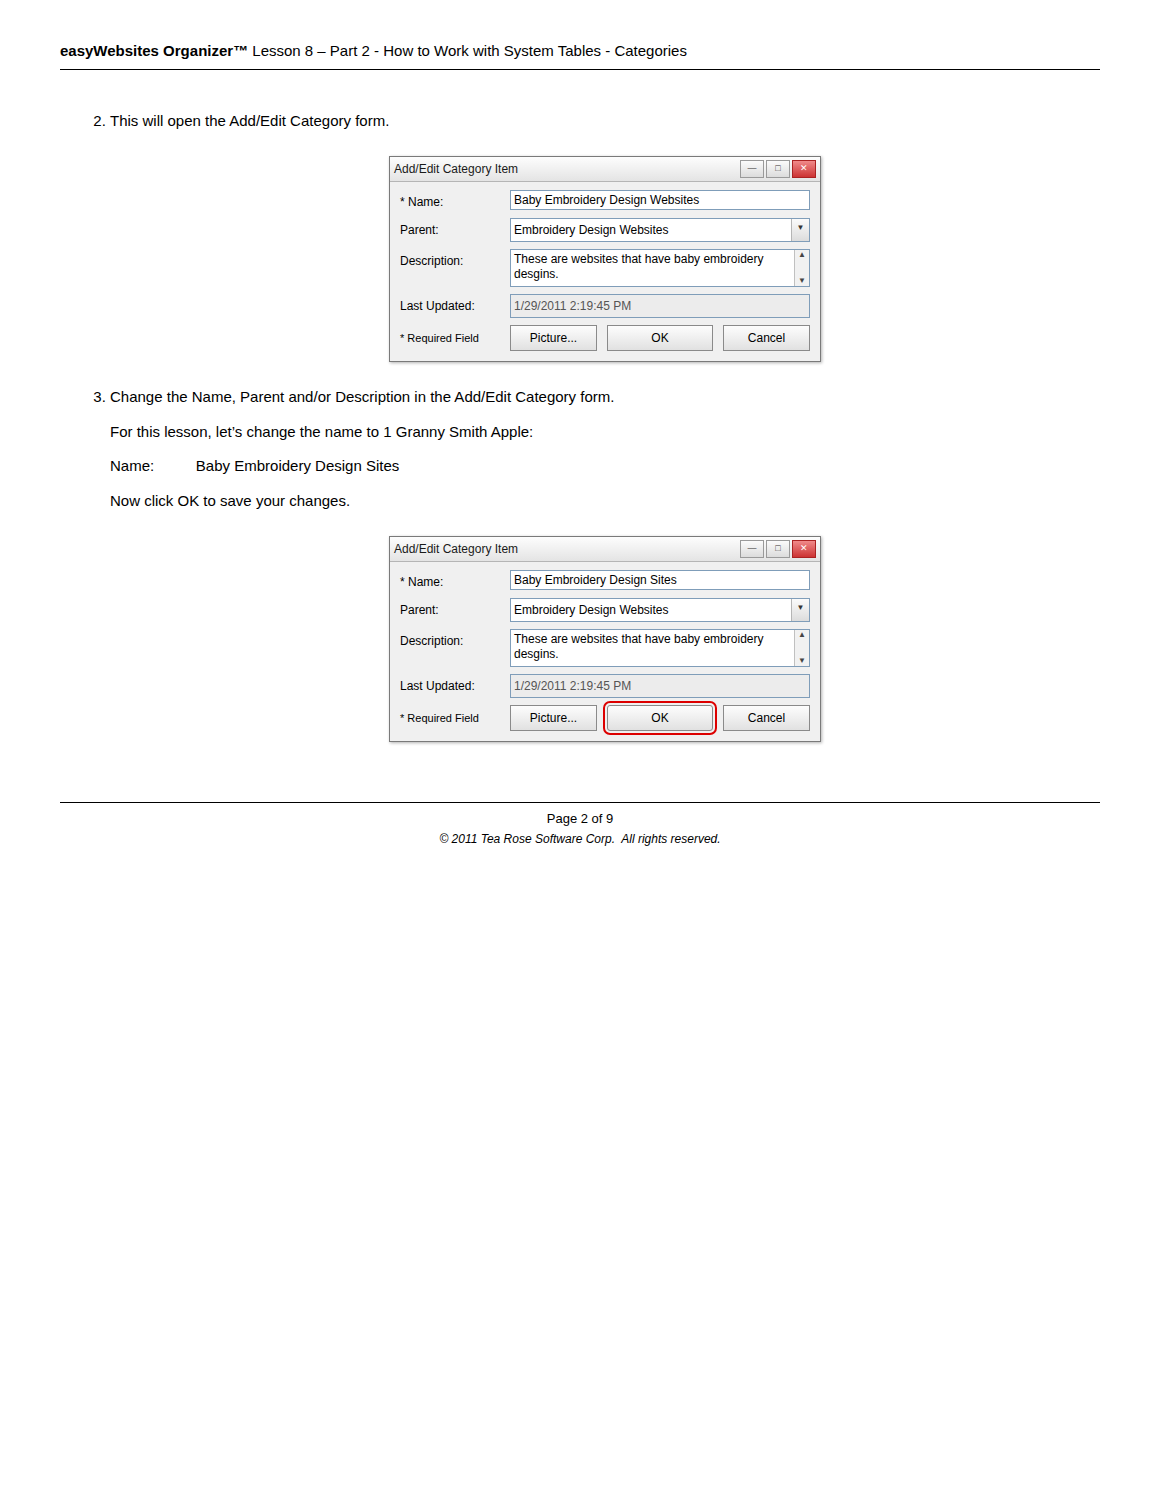easyWebsites Organizer™ Lesson 8 – Part 2 - How to Work with System Tables - Categories
This will open the Add/Edit Category form.
Add/Edit Category Item — □ ✕
* Name:
Parent:
Embroidery Design Websites▼
Description:
These are websites that have baby embroidery desgins.▲▼
Last Updated:
1/29/2011 2:19:45 PM
* Required Field
Picture...
OK
Cancel
Change the Name, Parent and/or Description in the Add/Edit Category form.
For this lesson, let’s change the name to 1 Granny Smith Apple:
Name: Baby Embroidery Design Sites
Now click OK to save your changes.
Add/Edit Category Item — □ ✕
* Name:
Parent:
Embroidery Design Websites▼
Description:
These are websites that have baby embroidery desgins.▲▼
Last Updated:
1/29/2011 2:19:45 PM
* Required Field
Picture...
OK
Cancel
Page 2 of 9
© 2011 Tea Rose Software Corp. All rights reserved.